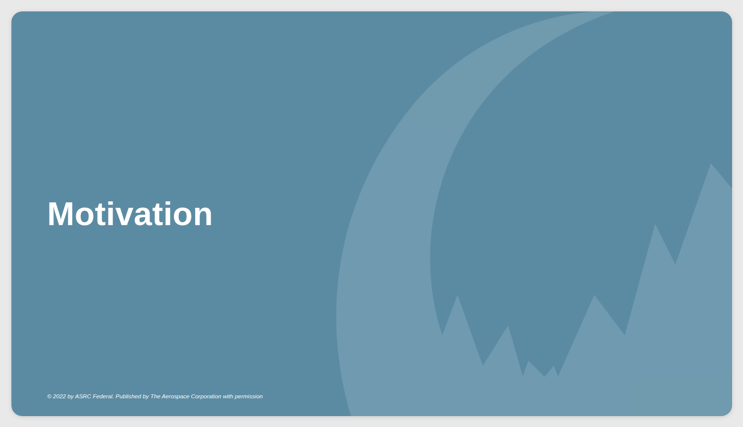Motivation
© 2022 by ASRC Federal. Published by The Aerospace Corporation with permission